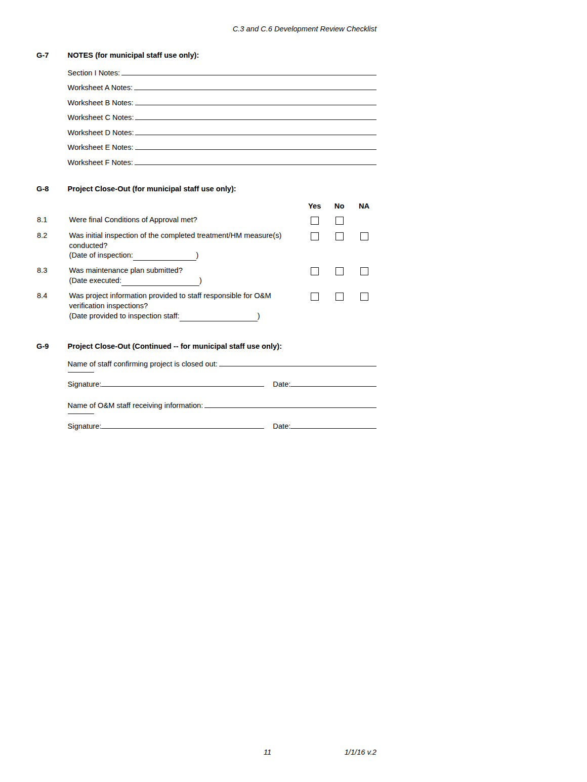C.3 and C.6 Development Review Checklist
G-7 NOTES (for municipal staff use only):
Section I Notes:
Worksheet A Notes:
Worksheet B Notes:
Worksheet C Notes:
Worksheet D Notes:
Worksheet E Notes:
Worksheet F Notes:
G-8 Project Close-Out (for municipal staff use only):
| | | Yes | No | NA |
| --- | --- | --- | --- | --- |
| 8.1 | Were final Conditions of Approval met? | | | |
| 8.2 | Was initial inspection of the completed treatment/HM measure(s) conducted? (Date of inspection: ) | | | |
| 8.3 | Was maintenance plan submitted? (Date executed: ) | | | |
| 8.4 | Was project information provided to staff responsible for O&M verification inspections? (Date provided to inspection staff: ) | | | |
G-9 Project Close-Out (Continued -- for municipal staff use only):
Name of staff confirming project is closed out:
Signature: Date:
Name of O&M staff receiving information:
Signature: Date:
11 1/1/16 v.2